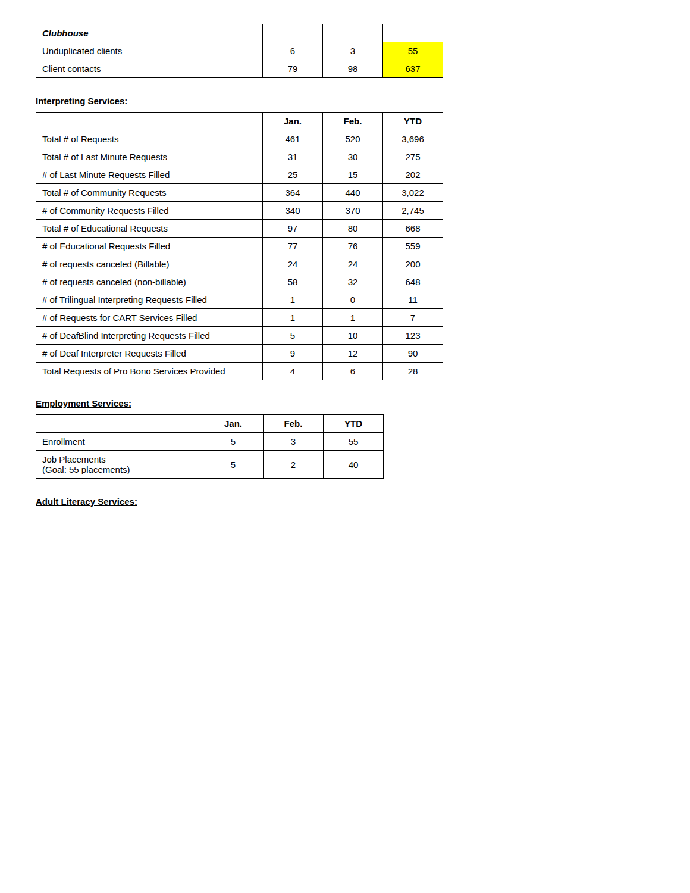| Clubhouse | | | |
| Unduplicated clients | 6 | 3 | 55 |
| Client contacts | 79 | 98 | 637 |
Interpreting Services:
| | Jan. | Feb. | YTD |
| Total # of Requests | 461 | 520 | 3,696 |
| Total # of Last Minute Requests | 31 | 30 | 275 |
| # of Last Minute Requests Filled | 25 | 15 | 202 |
| Total # of Community Requests | 364 | 440 | 3,022 |
| # of Community Requests Filled | 340 | 370 | 2,745 |
| Total # of Educational Requests | 97 | 80 | 668 |
| # of Educational Requests Filled | 77 | 76 | 559 |
| # of requests canceled (Billable) | 24 | 24 | 200 |
| # of requests canceled (non-billable) | 58 | 32 | 648 |
| # of Trilingual Interpreting Requests Filled | 1 | 0 | 11 |
| # of Requests for CART Services Filled | 1 | 1 | 7 |
| # of DeafBlind Interpreting Requests Filled | 5 | 10 | 123 |
| # of Deaf Interpreter Requests Filled | 9 | 12 | 90 |
| Total Requests of Pro Bono Services Provided | 4 | 6 | 28 |
Employment Services:
| | Jan. | Feb. | YTD |
| Enrollment | 5 | 3 | 55 |
| Job Placements (Goal: 55 placements) | 5 | 2 | 40 |
Adult Literacy Services: